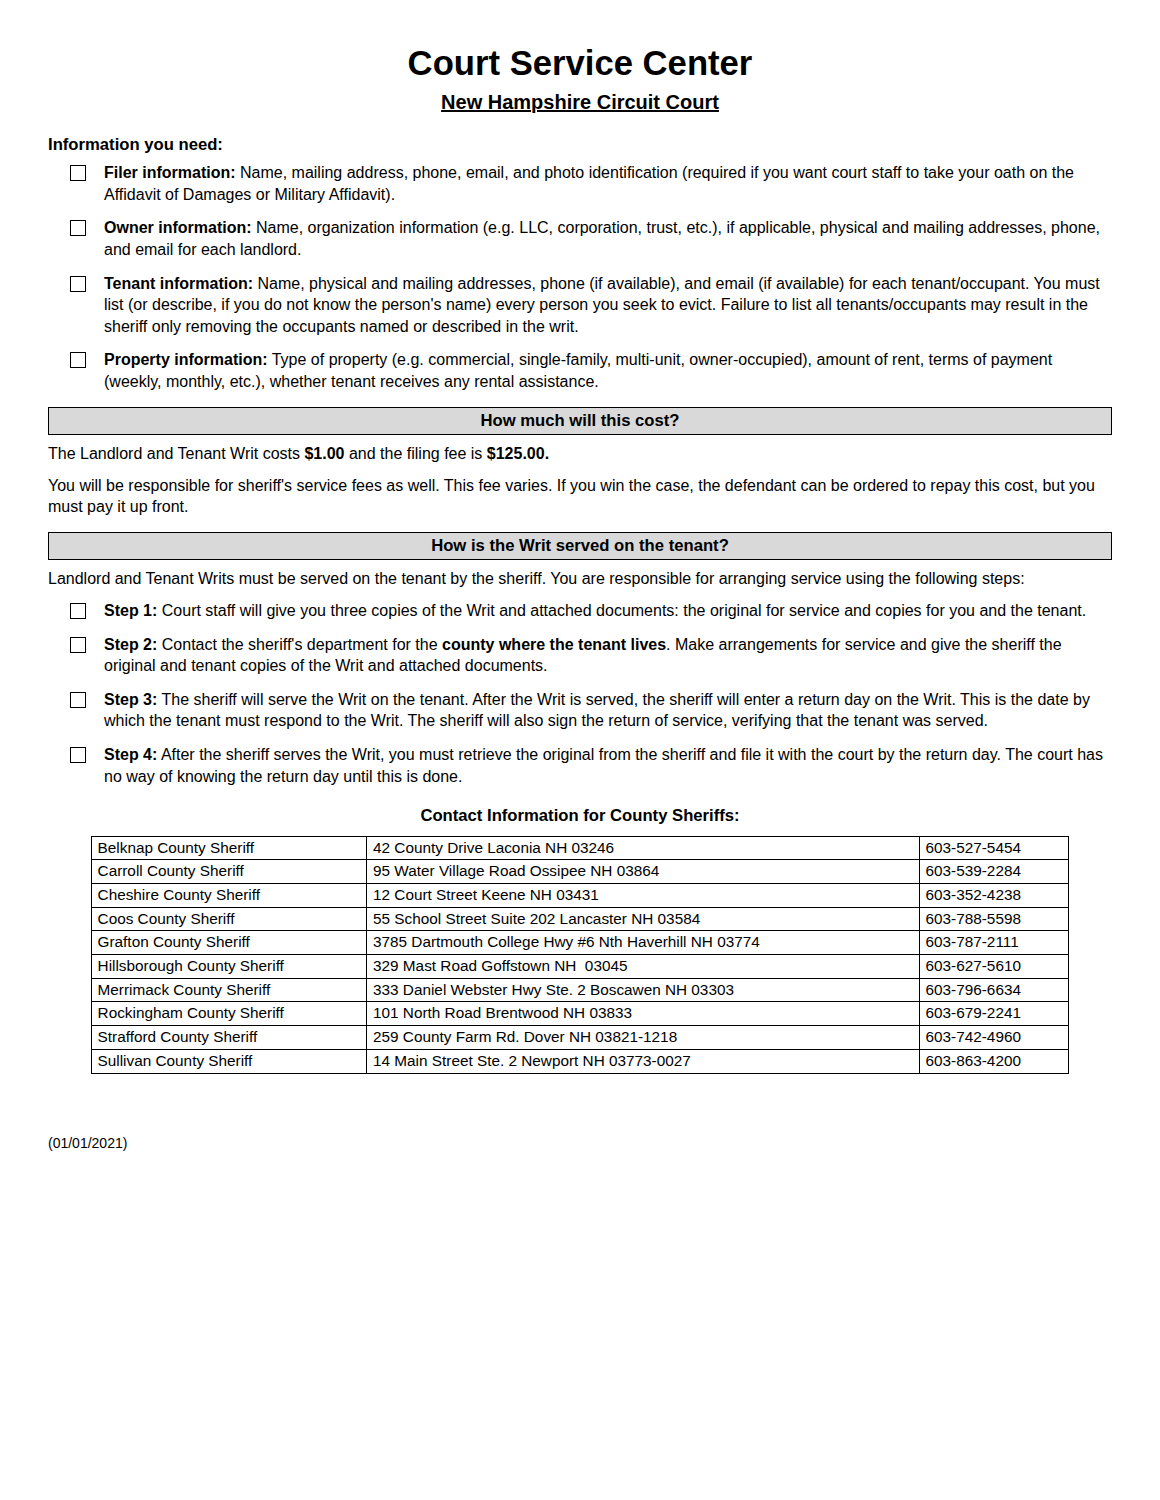Court Service Center
New Hampshire Circuit Court
Information you need:
Filer information: Name, mailing address, phone, email, and photo identification (required if you want court staff to take your oath on the Affidavit of Damages or Military Affidavit).
Owner information: Name, organization information (e.g. LLC, corporation, trust, etc.), if applicable, physical and mailing addresses, phone, and email for each landlord.
Tenant information: Name, physical and mailing addresses, phone (if available), and email (if available) for each tenant/occupant. You must list (or describe, if you do not know the person's name) every person you seek to evict. Failure to list all tenants/occupants may result in the sheriff only removing the occupants named or described in the writ.
Property information: Type of property (e.g. commercial, single-family, multi-unit, owner-occupied), amount of rent, terms of payment (weekly, monthly, etc.), whether tenant receives any rental assistance.
How much will this cost?
The Landlord and Tenant Writ costs $1.00 and the filing fee is $125.00.
You will be responsible for sheriff's service fees as well. This fee varies. If you win the case, the defendant can be ordered to repay this cost, but you must pay it up front.
How is the Writ served on the tenant?
Landlord and Tenant Writs must be served on the tenant by the sheriff. You are responsible for arranging service using the following steps:
Step 1: Court staff will give you three copies of the Writ and attached documents: the original for service and copies for you and the tenant.
Step 2: Contact the sheriff's department for the county where the tenant lives. Make arrangements for service and give the sheriff the original and tenant copies of the Writ and attached documents.
Step 3: The sheriff will serve the Writ on the tenant. After the Writ is served, the sheriff will enter a return day on the Writ. This is the date by which the tenant must respond to the Writ. The sheriff will also sign the return of service, verifying that the tenant was served.
Step 4: After the sheriff serves the Writ, you must retrieve the original from the sheriff and file it with the court by the return day. The court has no way of knowing the return day until this is done.
Contact Information for County Sheriffs:
| Belknap County Sheriff | 42 County Drive Laconia NH 03246 | 603-527-5454 |
| Carroll County Sheriff | 95 Water Village Road Ossipee NH 03864 | 603-539-2284 |
| Cheshire County Sheriff | 12 Court Street Keene NH 03431 | 603-352-4238 |
| Coos County Sheriff | 55 School Street Suite 202 Lancaster NH 03584 | 603-788-5598 |
| Grafton County Sheriff | 3785 Dartmouth College Hwy #6 Nth Haverhill NH 03774 | 603-787-2111 |
| Hillsborough County Sheriff | 329 Mast Road Goffstown NH 03045 | 603-627-5610 |
| Merrimack County Sheriff | 333 Daniel Webster Hwy Ste. 2 Boscawen NH 03303 | 603-796-6634 |
| Rockingham County Sheriff | 101 North Road Brentwood NH 03833 | 603-679-2241 |
| Strafford County Sheriff | 259 County Farm Rd. Dover NH 03821-1218 | 603-742-4960 |
| Sullivan County Sheriff | 14 Main Street Ste. 2 Newport NH 03773-0027 | 603-863-4200 |
(01/01/2021)